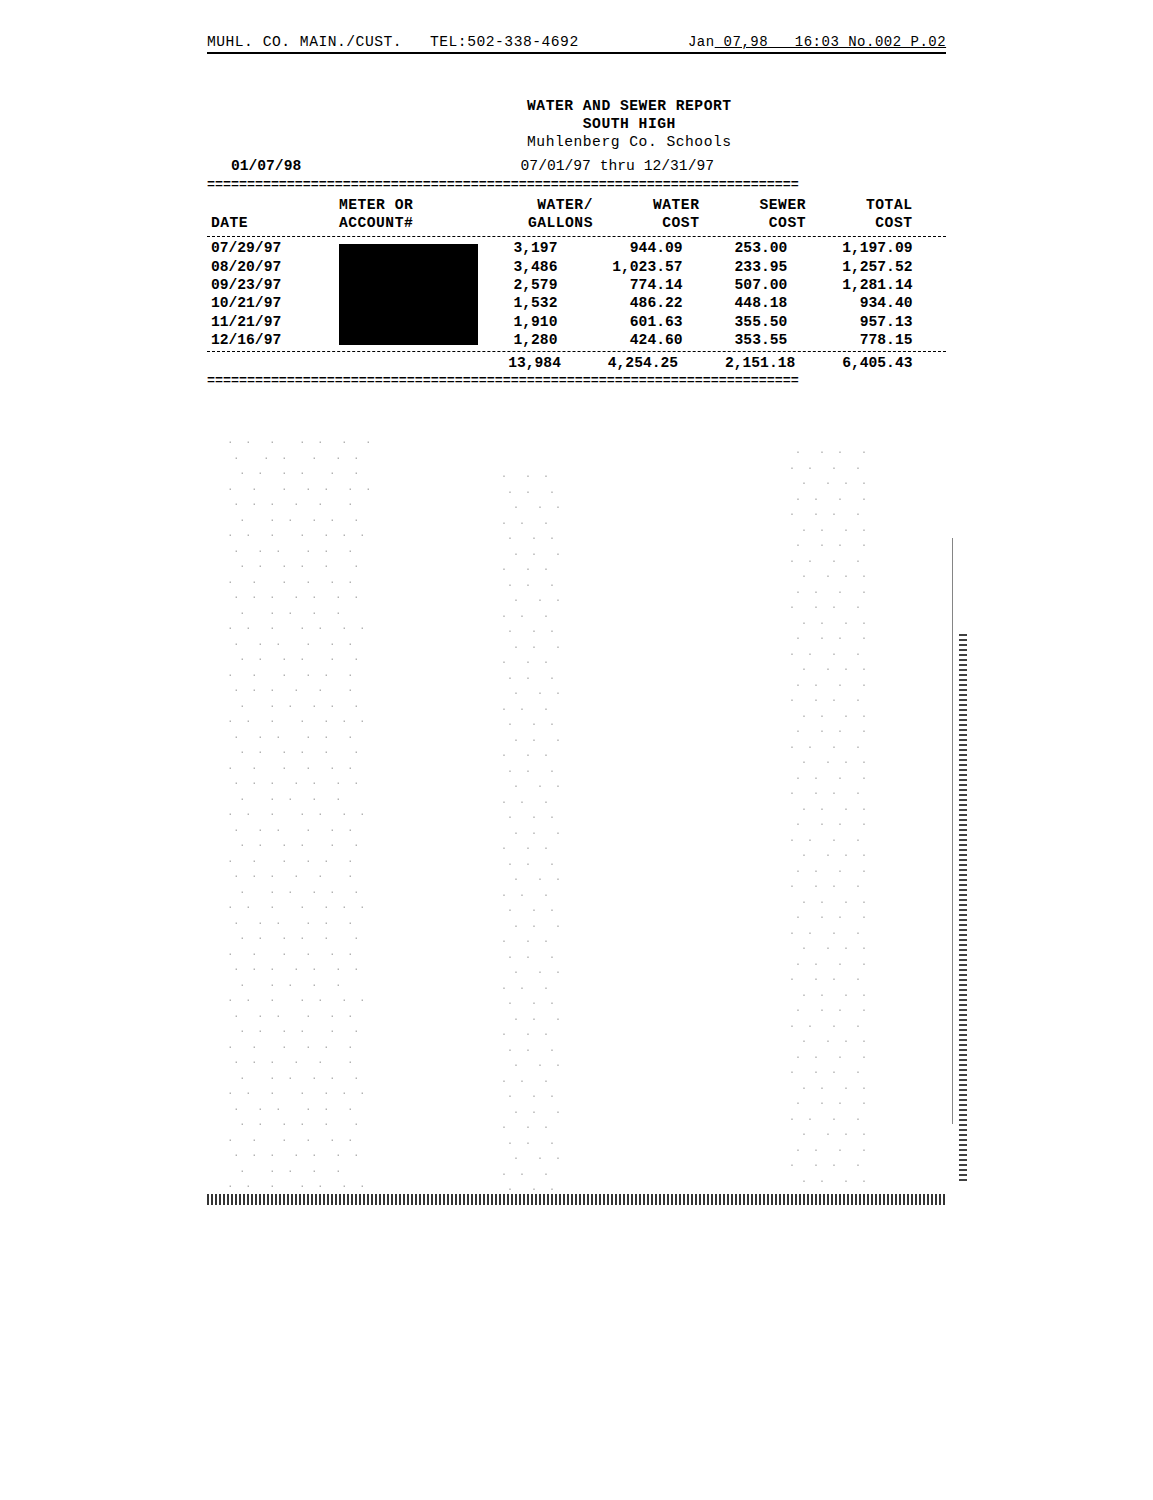MUHL. CO. MAIN./CUST. TEL:502-338-4692
Jan 07,98 16:03 No.002 P.02
WATER AND SEWER REPORT
SOUTH HIGH
Muhlenberg Co. Schools
01/07/98
07/01/97 thru 12/31/97
==========================================================================
| DATE | METER OR ACCOUNT# | WATER/ GALLONS | WATER COST | SEWER COST | TOTAL COST |
| --- | --- | --- | --- | --- | --- |
| 07/29/97 | | 3,197 | 944.09 | 253.00 | 1,197.09 |
| 08/20/97 | 3,486 | 1,023.57 | 233.95 | 1,257.52 |
| 09/23/97 | 2,579 | 774.14 | 507.00 | 1,281.14 |
| 10/21/97 | 1,532 | 486.22 | 448.18 | 934.40 |
| 11/21/97 | 1,910 | 601.63 | 355.50 | 957.13 |
| 12/16/97 | 1,280 | 424.60 | 353.55 | 778.15 |
| | | 13,984 | 4,254.25 | 2,151.18 | 6,405.43 |
==========================================================================
. . . . . . . . . . . . . . . . . . . . . . . . . . . . . . . . . . . . . . . . . . . . . . . . . . . . . . . . . . . . . . . . . . . . . . . . . . . . . . . . . . . . . . . . . . . . . . . . . . . . . . . . . . . . . . . . . . . . . . . . . . . . . . . . . . . . . . . . . . . . . . . . . . . . . . . . . . . . . . . . . . . . . . . . . . . . . . . . . . . . . . . . . . . . . . . . . . . . . . . . . . . . . . . . . . . . . . . . . . . . . . . . . . . . . . . . . . . . . . . . . . . . . . . . . . . . . . . . . . . . . . . . . . . . . . . . . . . . . . . . . . . . . . . . . . . . . . . . . . . . . . . . . . . . . . . . . . . . . . . . . . . . . . . . . . . . . . . . . . . . . . . . . . . . . . . . . . . . . . . . . . . . . . . . . . . . . . . . . . . . . . . . . . . . . . . . . . . . . . . . . . . . . . . . . . . . . . . . . . . . . . . . . . . . . . . . . . . . . . . . . . . . . . . . . . . . . . . . . . . . . . . . . . . . . . . . . . . . . . . . . . . . . . . . . . . . . . . . . . . . . . . . . . . . . . . . . . . . . . . . . . . . . . . . . . . . . . . . . . . . . . . . . . . . . . . . . . . . . . . . . . . . . . . . . . . . . . . . . . . . . . . . . . . . . . . . . . . . . . . . . . . . . . . . . . . . . . . . . . . . . . . . . . . . . . . . . . . . . . . . . . . . . . . . . . . . . . . . . . . . . . . . . . .
. . . . . . . . . . . . . . . . . . . . . . . . . . . . . . . . . . . . . . . . . . . . . . . . . . . . . . . . . . . . . . . . . . . . . . . . . . . . . . . . . . . . . . . . . . . . . . . . . . . . . . . . . . . . . . . . . . . . . . . . . . . . . . . . . . . . . . . . . . . . . . . . . . . . . . . . . . . . . . . . . . . . . . . . . . . . . . . . . . . . . . . . . . . . . . . . . . . . . . . . . . . . . . . . . . . . . . . . . . . . . . . . . . . . . . . . . . . . . . . . . . . . . . . . . . . . . . . . . . . . . . . . . . . . . . . . . . . . . . . . . . . . . . . . . . . . . . . . . . . . . . . . . .
. . . . . . . . . . . . . . . . . . . . . . . . . . . . . . . . . . . . . . . . . . . . . . . . . . . . . . . . . . . . . . . . . . . . . . . . . . . . . . . . . . . . . . . . . . . . . . . . . . . . . . . . . . . . . . . . . . . . . . . . . . . . . . . . . . . . . . . . . . . . . . . . . . . . . . . . . . . . . . . . . . . . . . . . . . . . . . . . . . . . . . . . . . . . . . . . . . . . . . . . . . . . . . . . . . . . . . . . . . . . . . . . . . . . . . . . . . . . . . . . . . . . . . . . . . . . . . . . . . . . . . . . . . . . . . . . . . . . . . . . . . . . . . . . . . . . . . . . . . . . . . . . . . . . . . . . . . . . . . . . . . . . . . . . . . . . . . . . . . . . . . . . . . . . . . . . . . . . . . . . . . . . . . . . . . . . . . . . . . . . . . . . . . . . . . . . . . . .